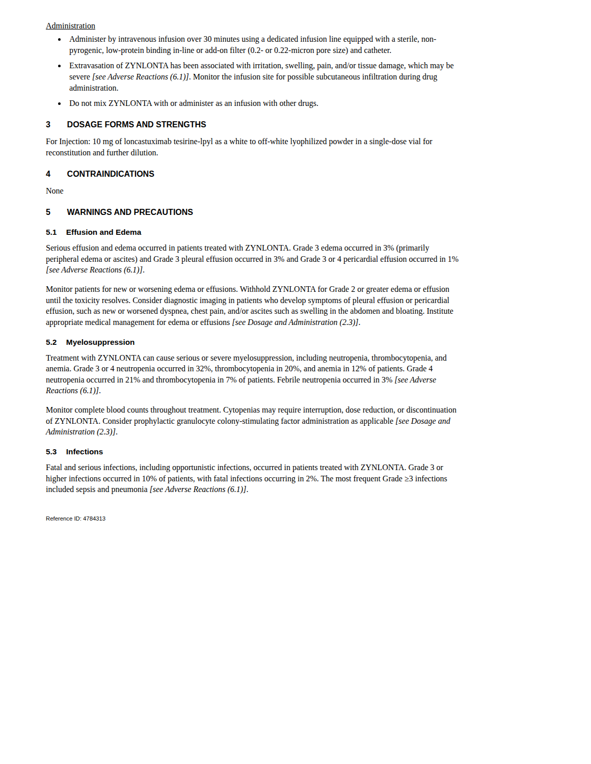Administration
Administer by intravenous infusion over 30 minutes using a dedicated infusion line equipped with a sterile, non-pyrogenic, low-protein binding in-line or add-on filter (0.2- or 0.22-micron pore size) and catheter.
Extravasation of ZYNLONTA has been associated with irritation, swelling, pain, and/or tissue damage, which may be severe [see Adverse Reactions (6.1)]. Monitor the infusion site for possible subcutaneous infiltration during drug administration.
Do not mix ZYNLONTA with or administer as an infusion with other drugs.
3 DOSAGE FORMS AND STRENGTHS
For Injection: 10 mg of loncastuximab tesirine-lpyl as a white to off-white lyophilized powder in a single-dose vial for reconstitution and further dilution.
4 CONTRAINDICATIONS
None
5 WARNINGS AND PRECAUTIONS
5.1 Effusion and Edema
Serious effusion and edema occurred in patients treated with ZYNLONTA. Grade 3 edema occurred in 3% (primarily peripheral edema or ascites) and Grade 3 pleural effusion occurred in 3% and Grade 3 or 4 pericardial effusion occurred in 1% [see Adverse Reactions (6.1)].
Monitor patients for new or worsening edema or effusions. Withhold ZYNLONTA for Grade 2 or greater edema or effusion until the toxicity resolves. Consider diagnostic imaging in patients who develop symptoms of pleural effusion or pericardial effusion, such as new or worsened dyspnea, chest pain, and/or ascites such as swelling in the abdomen and bloating. Institute appropriate medical management for edema or effusions [see Dosage and Administration (2.3)].
5.2 Myelosuppression
Treatment with ZYNLONTA can cause serious or severe myelosuppression, including neutropenia, thrombocytopenia, and anemia. Grade 3 or 4 neutropenia occurred in 32%, thrombocytopenia in 20%, and anemia in 12% of patients. Grade 4 neutropenia occurred in 21% and thrombocytopenia in 7% of patients. Febrile neutropenia occurred in 3% [see Adverse Reactions (6.1)].
Monitor complete blood counts throughout treatment. Cytopenias may require interruption, dose reduction, or discontinuation of ZYNLONTA. Consider prophylactic granulocyte colony-stimulating factor administration as applicable [see Dosage and Administration (2.3)].
5.3 Infections
Fatal and serious infections, including opportunistic infections, occurred in patients treated with ZYNLONTA. Grade 3 or higher infections occurred in 10% of patients, with fatal infections occurring in 2%. The most frequent Grade ≥3 infections included sepsis and pneumonia [see Adverse Reactions (6.1)].
Reference ID: 4784313